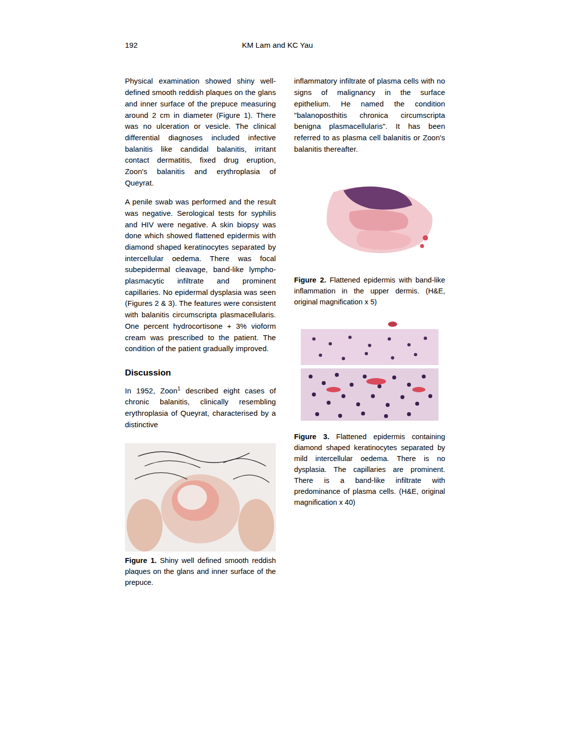192
KM Lam and KC Yau
Physical examination showed shiny well-defined smooth reddish plaques on the glans and inner surface of the prepuce measuring around 2 cm in diameter (Figure 1). There was no ulceration or vesicle. The clinical differential diagnoses included infective balanitis like candidal balanitis, irritant contact dermatitis, fixed drug eruption, Zoon's balanitis and erythroplasia of Queyrat.
A penile swab was performed and the result was negative. Serological tests for syphilis and HIV were negative. A skin biopsy was done which showed flattened epidermis with diamond shaped keratinocytes separated by intercellular oedema. There was focal subepidermal cleavage, band-like lympho-plasmacytic infiltrate and prominent capillaries. No epidermal dysplasia was seen (Figures 2 & 3). The features were consistent with balanitis circumscripta plasmacellularis. One percent hydrocortisone + 3% vioform cream was prescribed to the patient. The condition of the patient gradually improved.
Discussion
In 1952, Zoon1 described eight cases of chronic balanitis, clinically resembling erythroplasia of Queyrat, characterised by a distinctive
Figure 1. Shiny well defined smooth reddish plaques on the glans and inner surface of the prepuce.
inflammatory infiltrate of plasma cells with no signs of malignancy in the surface epithelium. He named the condition "balanoposthitis chronica circumscripta benigna plasmacellularis". It has been referred to as plasma cell balanitis or Zoon's balanitis thereafter.
Figure 2. Flattened epidermis with band-like inflammation in the upper dermis. (H&E, original magnification x 5)
Figure 3. Flattened epidermis containing diamond shaped keratinocytes separated by mild intercellular oedema. There is no dysplasia. The capillaries are prominent. There is a band-like infiltrate with predominance of plasma cells. (H&E, original magnification x 40)